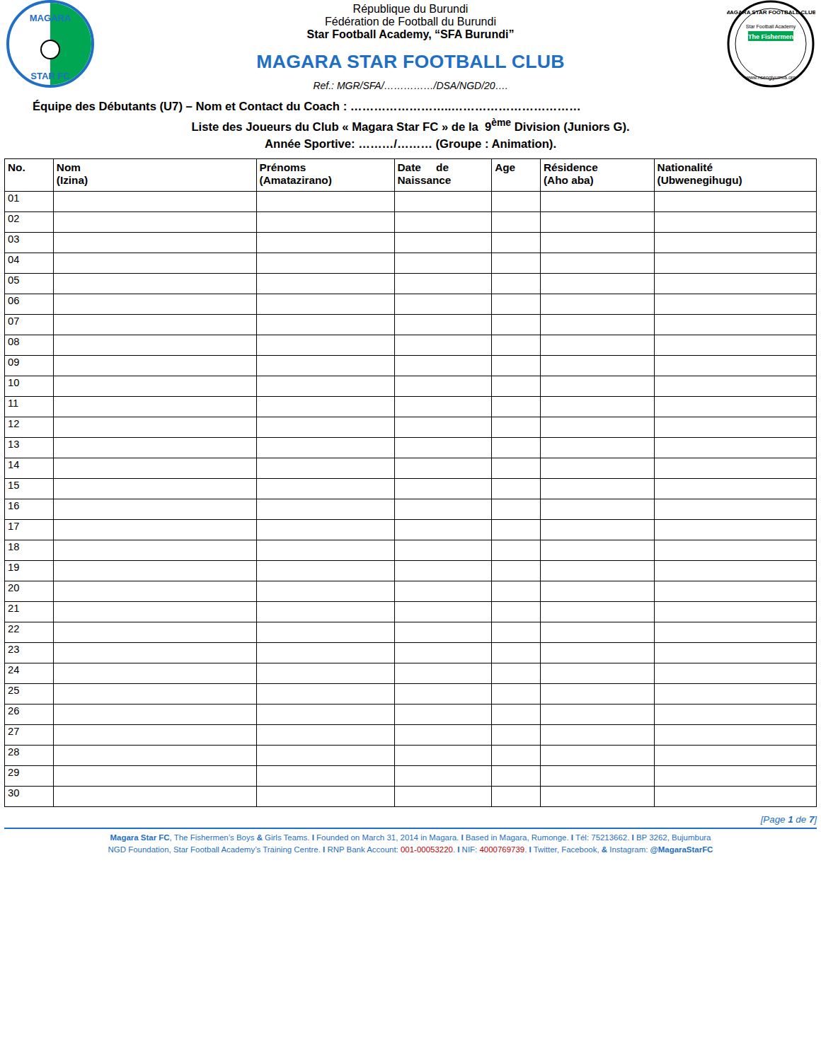République du Burundi
Fédération de Football du Burundi
Star Football Academy, “SFA Burundi”
MAGARA STAR FOOTBALL CLUB
Ref.: MGR/SFA/……………/DSA/NGD/20….
Équipe des Débutants (U7) – Nom et Contact du Coach : ……………………..…………………………… Liste des Joueurs du Club « Magara Star FC » de la 9ème Division (Juniors G).
Année Sportive: ………/……… (Groupe : Animation).
| No. | Nom (Izina) | Prénoms (Amatazirano) | Date de Naissance | Age | Résidence (Aho aba) | Nationalité (Ubwenegihugu) |
| --- | --- | --- | --- | --- | --- | --- |
| 01 | | | | | | |
| 02 | | | | | | |
| 03 | | | | | | |
| 04 | | | | | | |
| 05 | | | | | | |
| 06 | | | | | | |
| 07 | | | | | | |
| 08 | | | | | | |
| 09 | | | | | | |
| 10 | | | | | | |
| 11 | | | | | | |
| 12 | | | | | | |
| 13 | | | | | | |
| 14 | | | | | | |
| 15 | | | | | | |
| 16 | | | | | | |
| 17 | | | | | | |
| 18 | | | | | | |
| 19 | | | | | | |
| 20 | | | | | | |
| 21 | | | | | | |
| 22 | | | | | | |
| 23 | | | | | | |
| 24 | | | | | | |
| 25 | | | | | | |
| 26 | | | | | | |
| 27 | | | | | | |
| 28 | | | | | | |
| 29 | | | | | | |
| 30 | | | | | | |
[Page 1 de 7]
Magara Star FC, The Fishermen’s Boys & Girls Teams. I Founded on March 31, 2014 in Magara. I Based in Magara, Rumonge. I Tél: 75213662. I BP 3262, Bujumbura
NGD Foundation, Star Football Academy’s Training Centre. I RNP Bank Account: 001-00053220. I NIF: 4000769739. I Twitter, Facebook, & Instagram: @MagaraStarFC